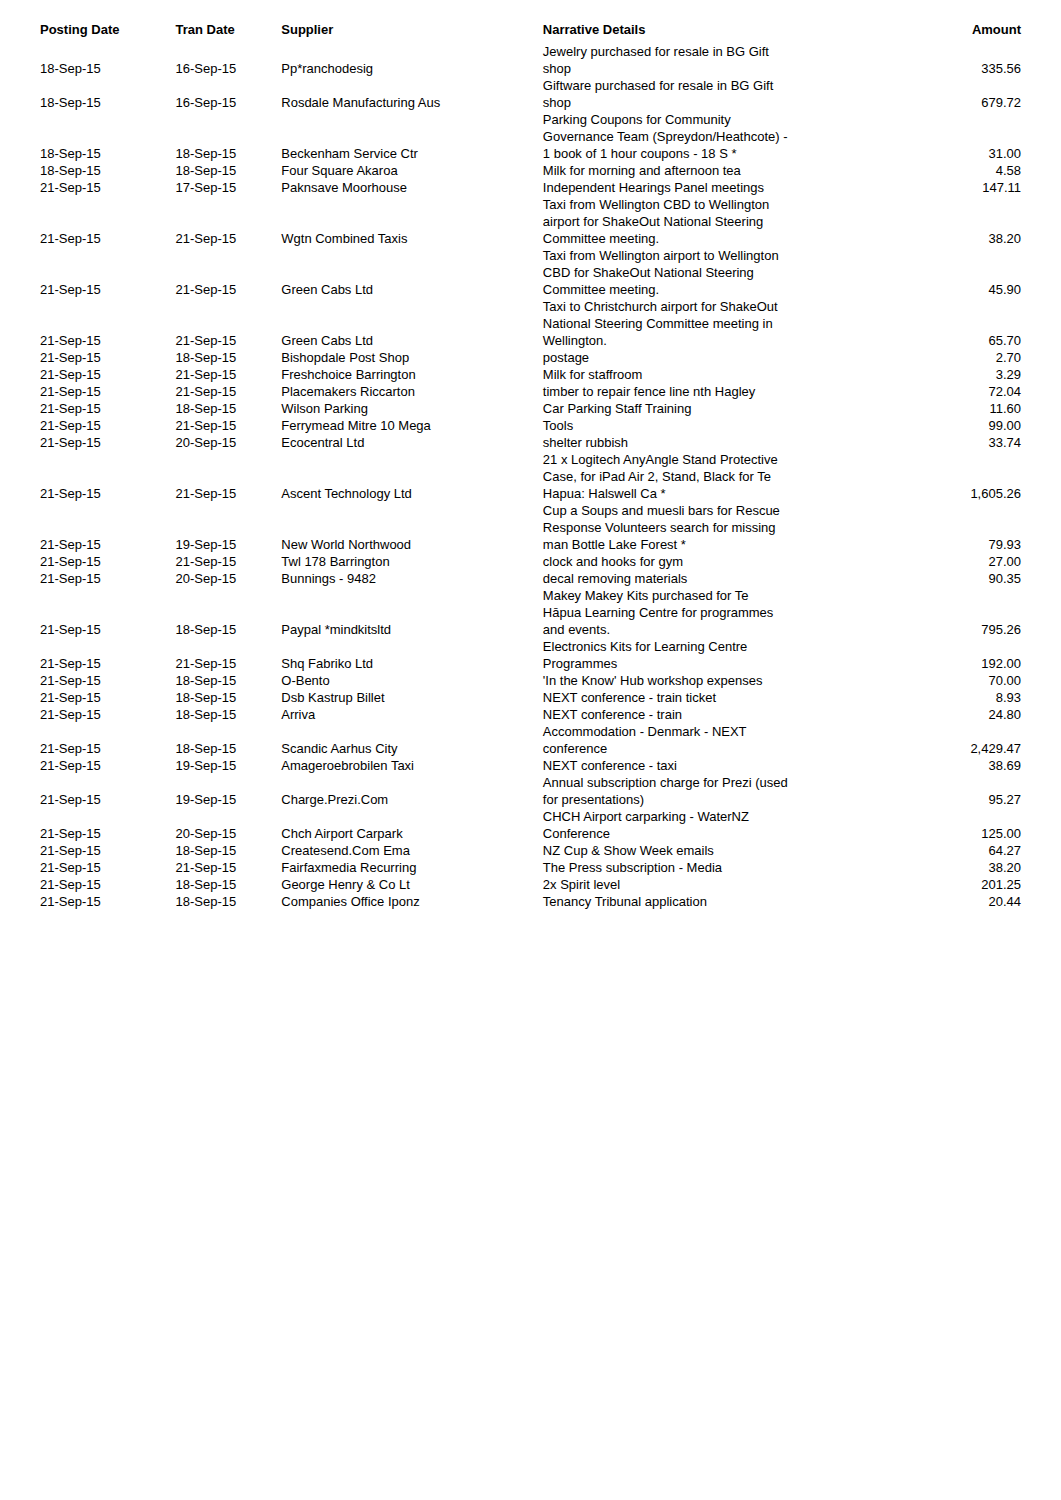| Posting Date | Tran Date | Supplier | Narrative Details | Amount |
| --- | --- | --- | --- | --- |
| | | | Jewelry purchased for resale in BG Gift | |
| 18-Sep-15 | 16-Sep-15 | Pp*ranchodesig | shop | 335.56 |
| | | | Giftware purchased for resale in BG Gift | |
| 18-Sep-15 | 16-Sep-15 | Rosdale Manufacturing Aus | shop | 679.72 |
| | | | Parking Coupons for Community | |
| | | | Governance Team (Spreydon/Heathcote) - | |
| 18-Sep-15 | 18-Sep-15 | Beckenham Service Ctr | 1 book of 1 hour coupons - 18 S * | 31.00 |
| 18-Sep-15 | 18-Sep-15 | Four Square Akaroa | Milk for morning and afternoon tea | 4.58 |
| 21-Sep-15 | 17-Sep-15 | Paknsave Moorhouse | Independent Hearings Panel meetings | 147.11 |
| | | | Taxi from Wellington CBD to Wellington | |
| | | | airport for ShakeOut National Steering | |
| 21-Sep-15 | 21-Sep-15 | Wgtn Combined Taxis | Committee meeting. | 38.20 |
| | | | Taxi from Wellington airport to Wellington | |
| | | | CBD for ShakeOut National Steering | |
| 21-Sep-15 | 21-Sep-15 | Green Cabs Ltd | Committee meeting. | 45.90 |
| | | | Taxi to Christchurch airport for ShakeOut | |
| | | | National Steering Committee meeting in | |
| 21-Sep-15 | 21-Sep-15 | Green Cabs Ltd | Wellington. | 65.70 |
| 21-Sep-15 | 18-Sep-15 | Bishopdale Post Shop | postage | 2.70 |
| 21-Sep-15 | 21-Sep-15 | Freshchoice Barrington | Milk for staffroom | 3.29 |
| 21-Sep-15 | 21-Sep-15 | Placemakers Riccarton | timber to repair fence line nth Hagley | 72.04 |
| 21-Sep-15 | 18-Sep-15 | Wilson Parking | Car Parking Staff Training | 11.60 |
| 21-Sep-15 | 21-Sep-15 | Ferrymead Mitre 10 Mega | Tools | 99.00 |
| 21-Sep-15 | 20-Sep-15 | Ecocentral Ltd | shelter rubbish | 33.74 |
| | | | 21 x Logitech AnyAngle Stand Protective | |
| | | | Case, for iPad Air 2, Stand, Black for Te | |
| 21-Sep-15 | 21-Sep-15 | Ascent Technology Ltd | Hapua: Halswell Ca * | 1,605.26 |
| | | | Cup a Soups and muesli bars for Rescue | |
| | | | Response Volunteers search for missing | |
| 21-Sep-15 | 19-Sep-15 | New World Northwood | man Bottle Lake Forest * | 79.93 |
| 21-Sep-15 | 21-Sep-15 | Twl 178 Barrington | clock and hooks for gym | 27.00 |
| 21-Sep-15 | 20-Sep-15 | Bunnings - 9482 | decal removing materials | 90.35 |
| | | | Makey Makey Kits purchased for Te | |
| | | | Hāpua Learning Centre for programmes | |
| 21-Sep-15 | 18-Sep-15 | Paypal *mindkitsltd | and events. | 795.26 |
| | | | Electronics Kits for Learning Centre | |
| 21-Sep-15 | 21-Sep-15 | Shq Fabriko Ltd | Programmes | 192.00 |
| 21-Sep-15 | 18-Sep-15 | O-Bento | 'In the Know' Hub workshop expenses | 70.00 |
| 21-Sep-15 | 18-Sep-15 | Dsb Kastrup Billet | NEXT conference - train ticket | 8.93 |
| 21-Sep-15 | 18-Sep-15 | Arriva | NEXT conference - train | 24.80 |
| | | | Accommodation - Denmark - NEXT | |
| 21-Sep-15 | 18-Sep-15 | Scandic Aarhus City | conference | 2,429.47 |
| 21-Sep-15 | 19-Sep-15 | Amageroebrobilen Taxi | NEXT conference - taxi | 38.69 |
| | | | Annual subscription charge for Prezi (used | |
| 21-Sep-15 | 19-Sep-15 | Charge.Prezi.Com | for presentations) | 95.27 |
| | | | CHCH Airport carparking - WaterNZ | |
| 21-Sep-15 | 20-Sep-15 | Chch Airport Carpark | Conference | 125.00 |
| 21-Sep-15 | 18-Sep-15 | Createsend.Com Ema | NZ Cup & Show Week emails | 64.27 |
| 21-Sep-15 | 21-Sep-15 | Fairfaxmedia Recurring | The Press subscription - Media | 38.20 |
| 21-Sep-15 | 18-Sep-15 | George Henry & Co Lt | 2x Spirit level | 201.25 |
| 21-Sep-15 | 18-Sep-15 | Companies Office Iponz | Tenancy Tribunal application | 20.44 |